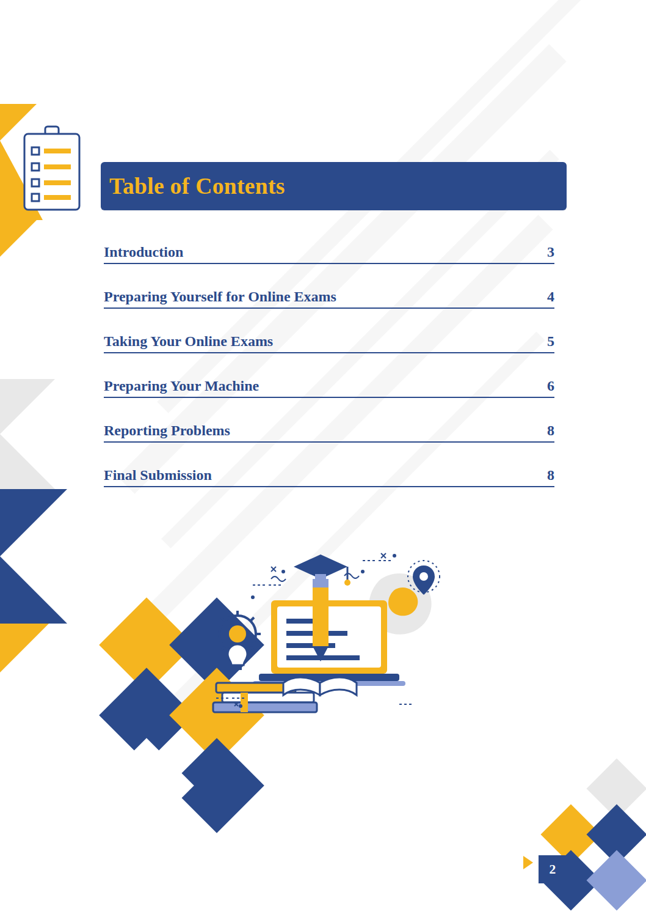Table of Contents
Introduction 3
Preparing Yourself for Online Exams 4
Taking Your Online Exams 5
Preparing Your Machine 6
Reporting Problems 8
Final Submission 8
2